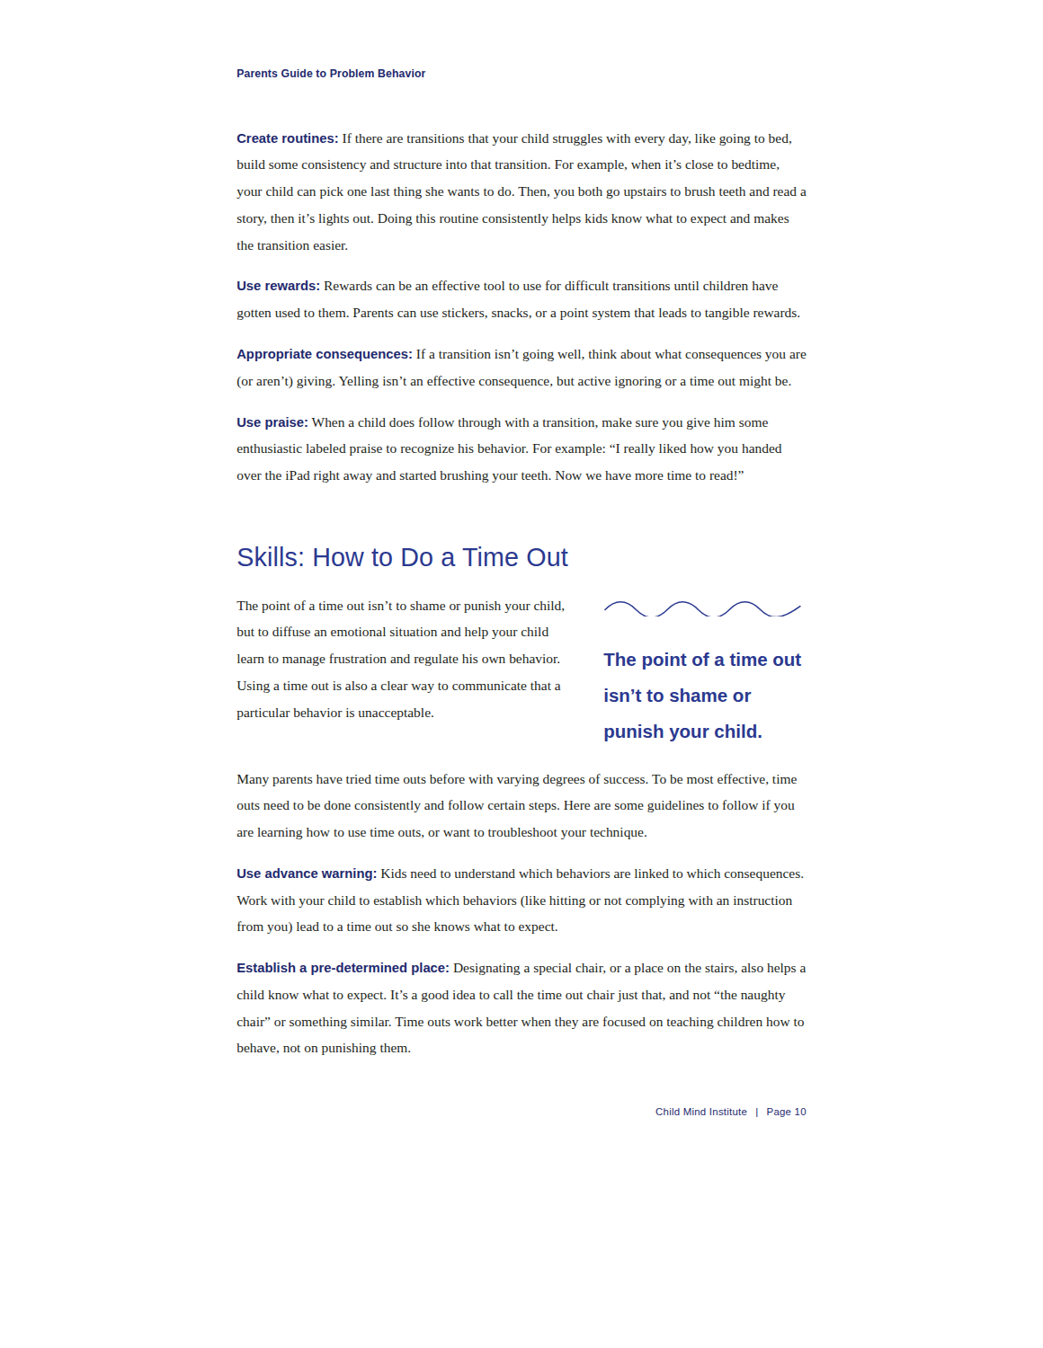Parents Guide to Problem Behavior
Create routines: If there are transitions that your child struggles with every day, like going to bed, build some consistency and structure into that transition. For example, when it’s close to bedtime, your child can pick one last thing she wants to do. Then, you both go upstairs to brush teeth and read a story, then it’s lights out. Doing this routine consistently helps kids know what to expect and makes the transition easier.
Use rewards: Rewards can be an effective tool to use for difficult transitions until children have gotten used to them. Parents can use stickers, snacks, or a point system that leads to tangible rewards.
Appropriate consequences: If a transition isn’t going well, think about what consequences you are (or aren’t) giving. Yelling isn’t an effective consequence, but active ignoring or a time out might be.
Use praise: When a child does follow through with a transition, make sure you give him some enthusiastic labeled praise to recognize his behavior. For example: “I really liked how you handed over the iPad right away and started brushing your teeth. Now we have more time to read!”
Skills: How to Do a Time Out
The point of a time out isn’t to shame or punish your child, but to diffuse an emotional situation and help your child learn to manage frustration and regulate his own behavior. Using a time out is also a clear way to communicate that a particular behavior is unacceptable.
The point of a time out isn’t to shame or punish your child.
Many parents have tried time outs before with varying degrees of success. To be most effective, time outs need to be done consistently and follow certain steps. Here are some guidelines to follow if you are learning how to use time outs, or want to troubleshoot your technique.
Use advance warning: Kids need to understand which behaviors are linked to which consequences. Work with your child to establish which behaviors (like hitting or not complying with an instruction from you) lead to a time out so she knows what to expect.
Establish a pre-determined place: Designating a special chair, or a place on the stairs, also helps a child know what to expect. It’s a good idea to call the time out chair just that, and not “the naughty chair” or something similar. Time outs work better when they are focused on teaching children how to behave, not on punishing them.
Child Mind Institute | Page 10